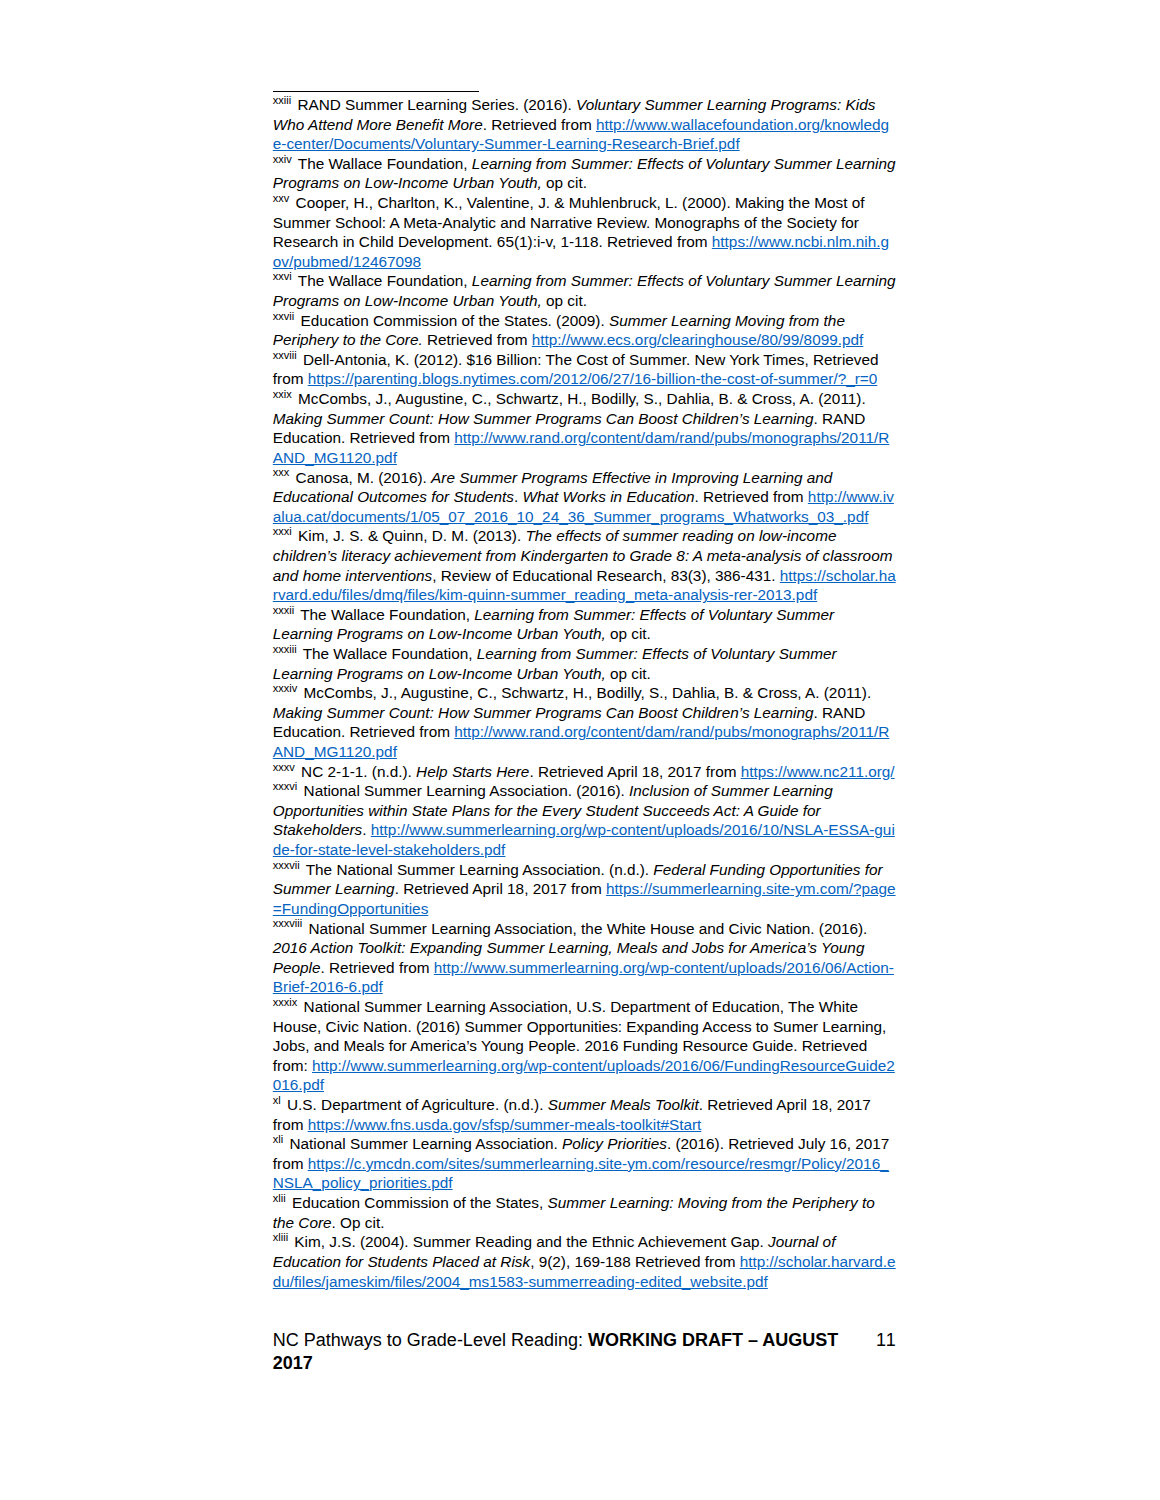xxiii RAND Summer Learning Series. (2016). Voluntary Summer Learning Programs: Kids Who Attend More Benefit More. Retrieved from http://www.wallacefoundation.org/knowledge-center/Documents/Voluntary-Summer-Learning-Research-Brief.pdf
xxiv The Wallace Foundation, Learning from Summer: Effects of Voluntary Summer Learning Programs on Low-Income Urban Youth, op cit.
xxv Cooper, H., Charlton, K., Valentine, J. & Muhlenbruck, L. (2000). Making the Most of Summer School: A Meta-Analytic and Narrative Review. Monographs of the Society for Research in Child Development. 65(1):i-v, 1-118. Retrieved from https://www.ncbi.nlm.nih.gov/pubmed/12467098
xxvi The Wallace Foundation, Learning from Summer: Effects of Voluntary Summer Learning Programs on Low-Income Urban Youth, op cit.
xxvii Education Commission of the States. (2009). Summer Learning Moving from the Periphery to the Core. Retrieved from http://www.ecs.org/clearinghouse/80/99/8099.pdf
xxviii Dell-Antonia, K. (2012). $16 Billion: The Cost of Summer. New York Times, Retrieved from https://parenting.blogs.nytimes.com/2012/06/27/16-billion-the-cost-of-summer/?_r=0
xxix McCombs, J., Augustine, C., Schwartz, H., Bodilly, S., Dahlia, B. & Cross, A. (2011). Making Summer Count: How Summer Programs Can Boost Children’s Learning. RAND Education. Retrieved from http://www.rand.org/content/dam/rand/pubs/monographs/2011/RAND_MG1120.pdf
xxx Canosa, M. (2016). Are Summer Programs Effective in Improving Learning and Educational Outcomes for Students. What Works in Education. Retrieved from http://www.ivalua.cat/documents/1/05_07_2016_10_24_36_Summer_programs_Whatworks_03_.pdf
xxxi Kim, J. S. & Quinn, D. M. (2013). The effects of summer reading on low-income children’s literacy achievement from Kindergarten to Grade 8: A meta-analysis of classroom and home interventions, Review of Educational Research, 83(3), 386-431. https://scholar.harvard.edu/files/dmq/files/kim-quinn-summer_reading_meta-analysis-rer-2013.pdf
xxxii The Wallace Foundation, Learning from Summer: Effects of Voluntary Summer Learning Programs on Low-Income Urban Youth, op cit.
xxxiii The Wallace Foundation, Learning from Summer: Effects of Voluntary Summer Learning Programs on Low-Income Urban Youth, op cit.
xxxiv McCombs, J., Augustine, C., Schwartz, H., Bodilly, S., Dahlia, B. & Cross, A. (2011). Making Summer Count: How Summer Programs Can Boost Children’s Learning. RAND Education. Retrieved from http://www.rand.org/content/dam/rand/pubs/monographs/2011/RAND_MG1120.pdf
xxxv NC 2-1-1. (n.d.). Help Starts Here. Retrieved April 18, 2017 from https://www.nc211.org/
xxxvi National Summer Learning Association. (2016). Inclusion of Summer Learning Opportunities within State Plans for the Every Student Succeeds Act: A Guide for Stakeholders. http://www.summerlearning.org/wp-content/uploads/2016/10/NSLA-ESSA-guide-for-state-level-stakeholders.pdf
xxxvii The National Summer Learning Association. (n.d.). Federal Funding Opportunities for Summer Learning. Retrieved April 18, 2017 from https://summerlearning.site-ym.com/?page=FundingOpportunities
xxxviii National Summer Learning Association, the White House and Civic Nation. (2016). 2016 Action Toolkit: Expanding Summer Learning, Meals and Jobs for America’s Young People. Retrieved from http://www.summerlearning.org/wp-content/uploads/2016/06/Action-Brief-2016-6.pdf
xxxix National Summer Learning Association, U.S. Department of Education, The White House, Civic Nation. (2016) Summer Opportunities: Expanding Access to Sumer Learning, Jobs, and Meals for America’s Young People. 2016 Funding Resource Guide. Retrieved from: http://www.summerlearning.org/wp-content/uploads/2016/06/FundingResourceGuide2016.pdf
xl U.S. Department of Agriculture. (n.d.). Summer Meals Toolkit. Retrieved April 18, 2017 from https://www.fns.usda.gov/sfsp/summer-meals-toolkit#Start
xli National Summer Learning Association. Policy Priorities. (2016). Retrieved July 16, 2017 from https://c.ymcdn.com/sites/summerlearning.site-ym.com/resource/resmgr/Policy/2016_NSLA_policy_priorities.pdf
xlii Education Commission of the States, Summer Learning: Moving from the Periphery to the Core. Op cit.
xliii Kim, J.S. (2004). Summer Reading and the Ethnic Achievement Gap. Journal of Education for Students Placed at Risk, 9(2), 169-188 Retrieved from http://scholar.harvard.edu/files/jameskim/files/2004_ms1583-summerreading-edited_website.pdf
NC Pathways to Grade-Level Reading: WORKING DRAFT – AUGUST 2017
11